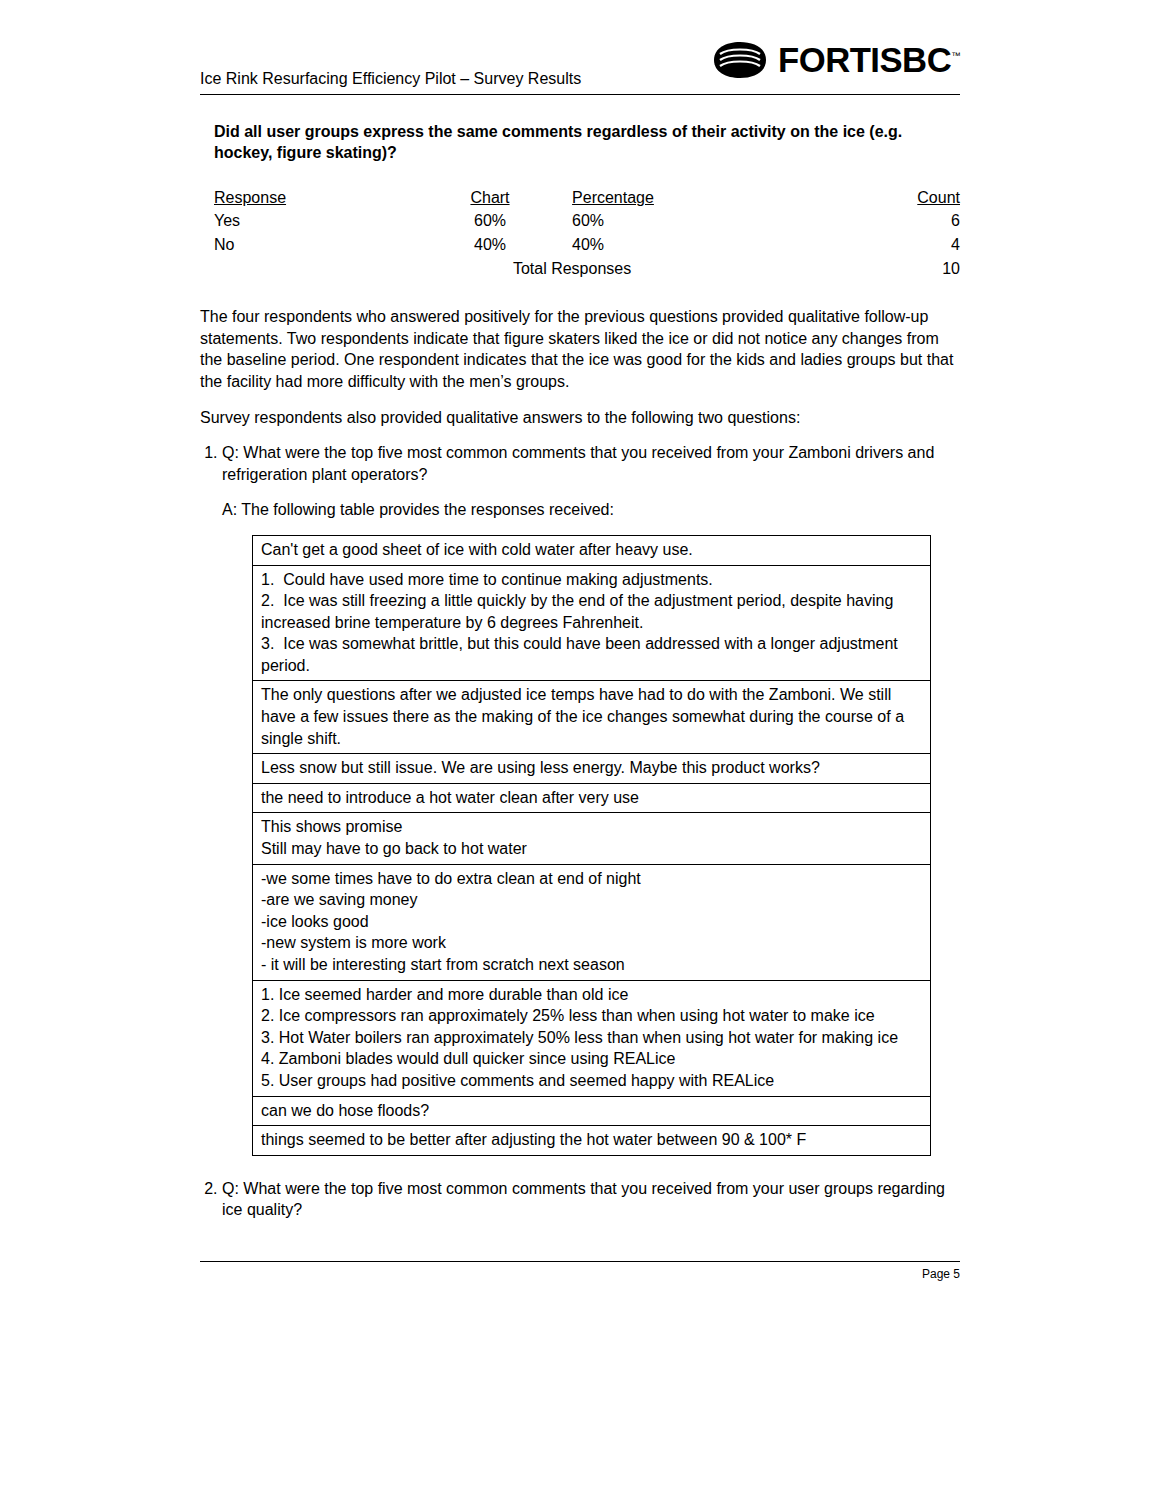Ice Rink Resurfacing Efficiency Pilot – Survey Results
FORTISBC™
Did all user groups express the same comments regardless of their activity on the ice (e.g. hockey, figure skating)?
| Response | Chart | Percentage | Count |
| --- | --- | --- | --- |
| Yes | 60% | 60% | 6 |
| No | 40% | 40% | 4 |
| | Total Responses | 10 |
The four respondents who answered positively for the previous questions provided qualitative follow-up statements. Two respondents indicate that figure skaters liked the ice or did not notice any changes from the baseline period. One respondent indicates that the ice was good for the kids and ladies groups but that the facility had more difficulty with the men’s groups.
Survey respondents also provided qualitative answers to the following two questions:
Q: What were the top five most common comments that you received from your Zamboni drivers and refrigeration plant operators?
A: The following table provides the responses received:
| Can't get a good sheet of ice with cold water after heavy use. |
| 1. Could have used more time to continue making adjustments. 2. Ice was still freezing a little quickly by the end of the adjustment period, despite having increased brine temperature by 6 degrees Fahrenheit. 3. Ice was somewhat brittle, but this could have been addressed with a longer adjustment period. |
| The only questions after we adjusted ice temps have had to do with the Zamboni. We still have a few issues there as the making of the ice changes somewhat during the course of a single shift. |
| Less snow but still issue. We are using less energy. Maybe this product works? |
| the need to introduce a hot water clean after very use |
| This shows promise Still may have to go back to hot water |
| -we some times have to do extra clean at end of night -are we saving money -ice looks good -new system is more work - it will be interesting start from scratch next season |
| 1. Ice seemed harder and more durable than old ice 2. Ice compressors ran approximately 25% less than when using hot water to make ice 3. Hot Water boilers ran approximately 50% less than when using hot water for making ice 4. Zamboni blades would dull quicker since using REALice 5. User groups had positive comments and seemed happy with REALice |
| can we do hose floods? |
| things seemed to be better after adjusting the hot water between 90 & 100* F |
Q: What were the top five most common comments that you received from your user groups regarding ice quality?
Page 5